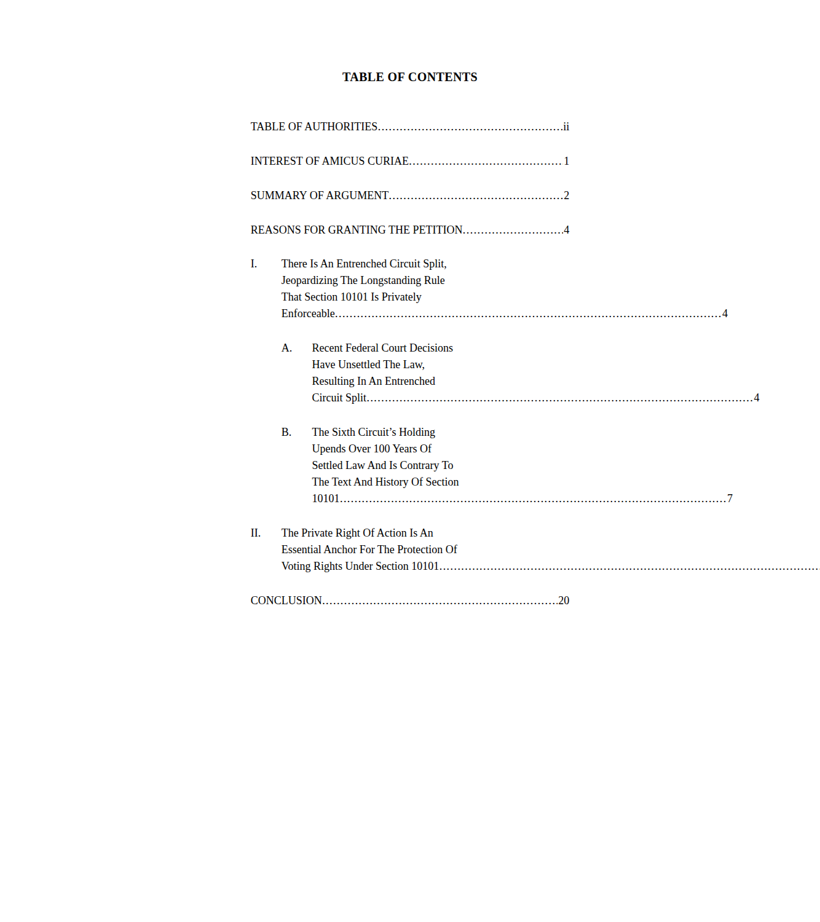TABLE OF CONTENTS
TABLE OF AUTHORITIES .......................................................................................................... ii
INTEREST OF AMICUS CURIAE .......................................................................................................... 1
SUMMARY OF ARGUMENT .......................................................................................................... 2
REASONS FOR GRANTING THE PETITION .......................................................................................................... 4
I.
There Is An Entrenched Circuit Split,
Jeopardizing The Longstanding Rule
That Section 10101 Is Privately
Enforceable .......................................................................................................... 4
A.
Recent Federal Court Decisions
Have Unsettled The Law,
Resulting In An Entrenched
Circuit Split .......................................................................................................... 4
B.
The Sixth Circuit’s Holding
Upends Over 100 Years Of
Settled Law And Is Contrary To
The Text And History Of Section
10101 .......................................................................................................... 7
II.
The Private Right Of Action Is An
Essential Anchor For The Protection Of
Voting Rights Under Section 10101 .......................................................................................................... 12
CONCLUSION .......................................................................................................... 20